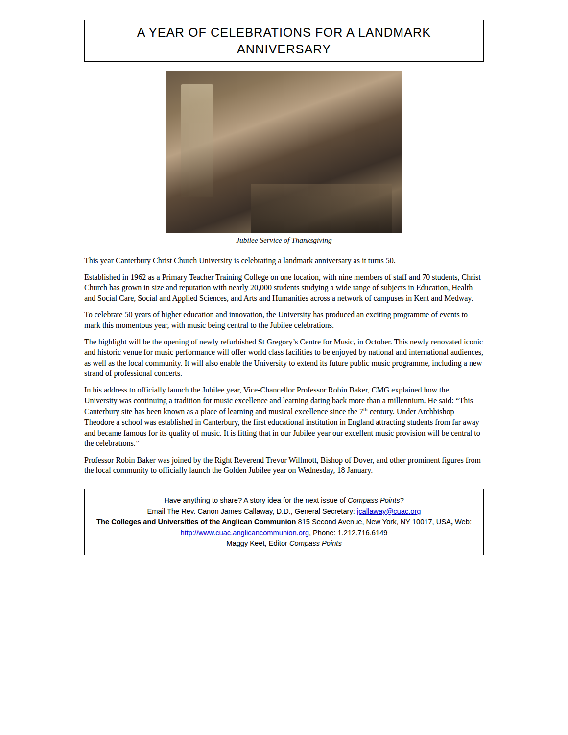A Year of Celebrations for a Landmark Anniversary
Jubilee Service of Thanksgiving
This year Canterbury Christ Church University is celebrating a landmark anniversary as it turns 50.
Established in 1962 as a Primary Teacher Training College on one location, with nine members of staff and 70 students, Christ Church has grown in size and reputation with nearly 20,000 students studying a wide range of subjects in Education, Health and Social Care, Social and Applied Sciences, and Arts and Humanities across a network of campuses in Kent and Medway.
To celebrate 50 years of higher education and innovation, the University has produced an exciting programme of events to mark this momentous year, with music being central to the Jubilee celebrations.
The highlight will be the opening of newly refurbished St Gregory’s Centre for Music, in October. This newly renovated iconic and historic venue for music performance will offer world class facilities to be enjoyed by national and international audiences, as well as the local community. It will also enable the University to extend its future public music programme, including a new strand of professional concerts.
In his address to officially launch the Jubilee year, Vice-Chancellor Professor Robin Baker, CMG explained how the University was continuing a tradition for music excellence and learning dating back more than a millennium. He said: “This Canterbury site has been known as a place of learning and musical excellence since the 7th century. Under Archbishop Theodore a school was established in Canterbury, the first educational institution in England attracting students from far away and became famous for its quality of music. It is fitting that in our Jubilee year our excellent music provision will be central to the celebrations.”
Professor Robin Baker was joined by the Right Reverend Trevor Willmott, Bishop of Dover, and other prominent figures from the local community to officially launch the Golden Jubilee year on Wednesday, 18 January.
Have anything to share? A story idea for the next issue of Compass Points?
Email The Rev. Canon James Callaway, D.D., General Secretary: jcallaway@cuac.org
The Colleges and Universities of the Anglican Communion 815 Second Avenue, New York, NY 10017, USA, Web: http://www.cuac.anglicancommunion.org, Phone: 1.212.716.6149
Maggy Keet, Editor Compass Points